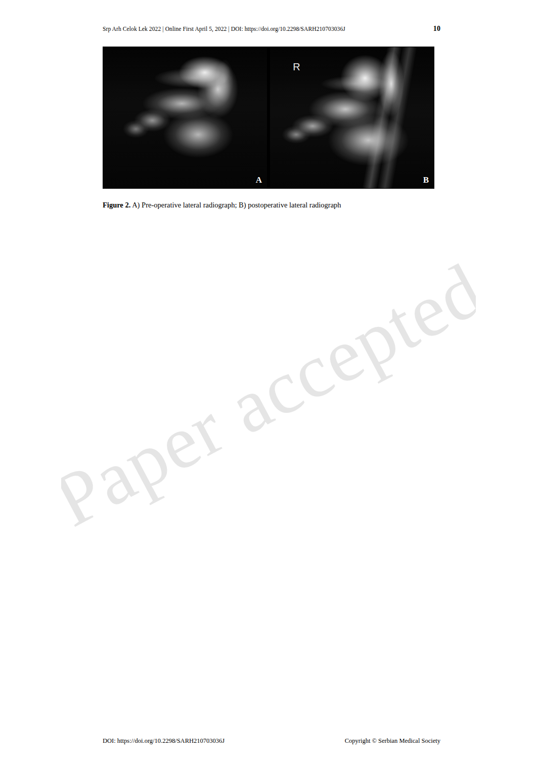Srp Arh Celok Lek 2022 | Online First April 5, 2022 | DOI: https://doi.org/10.2298/SARH210703036J
10
A
R
B
Figure 2. A) Pre-operative lateral radiograph; B) postoperative lateral radiograph
Paper accepted
DOI: https://doi.org/10.2298/SARH210703036J
Copyright © Serbian Medical Society